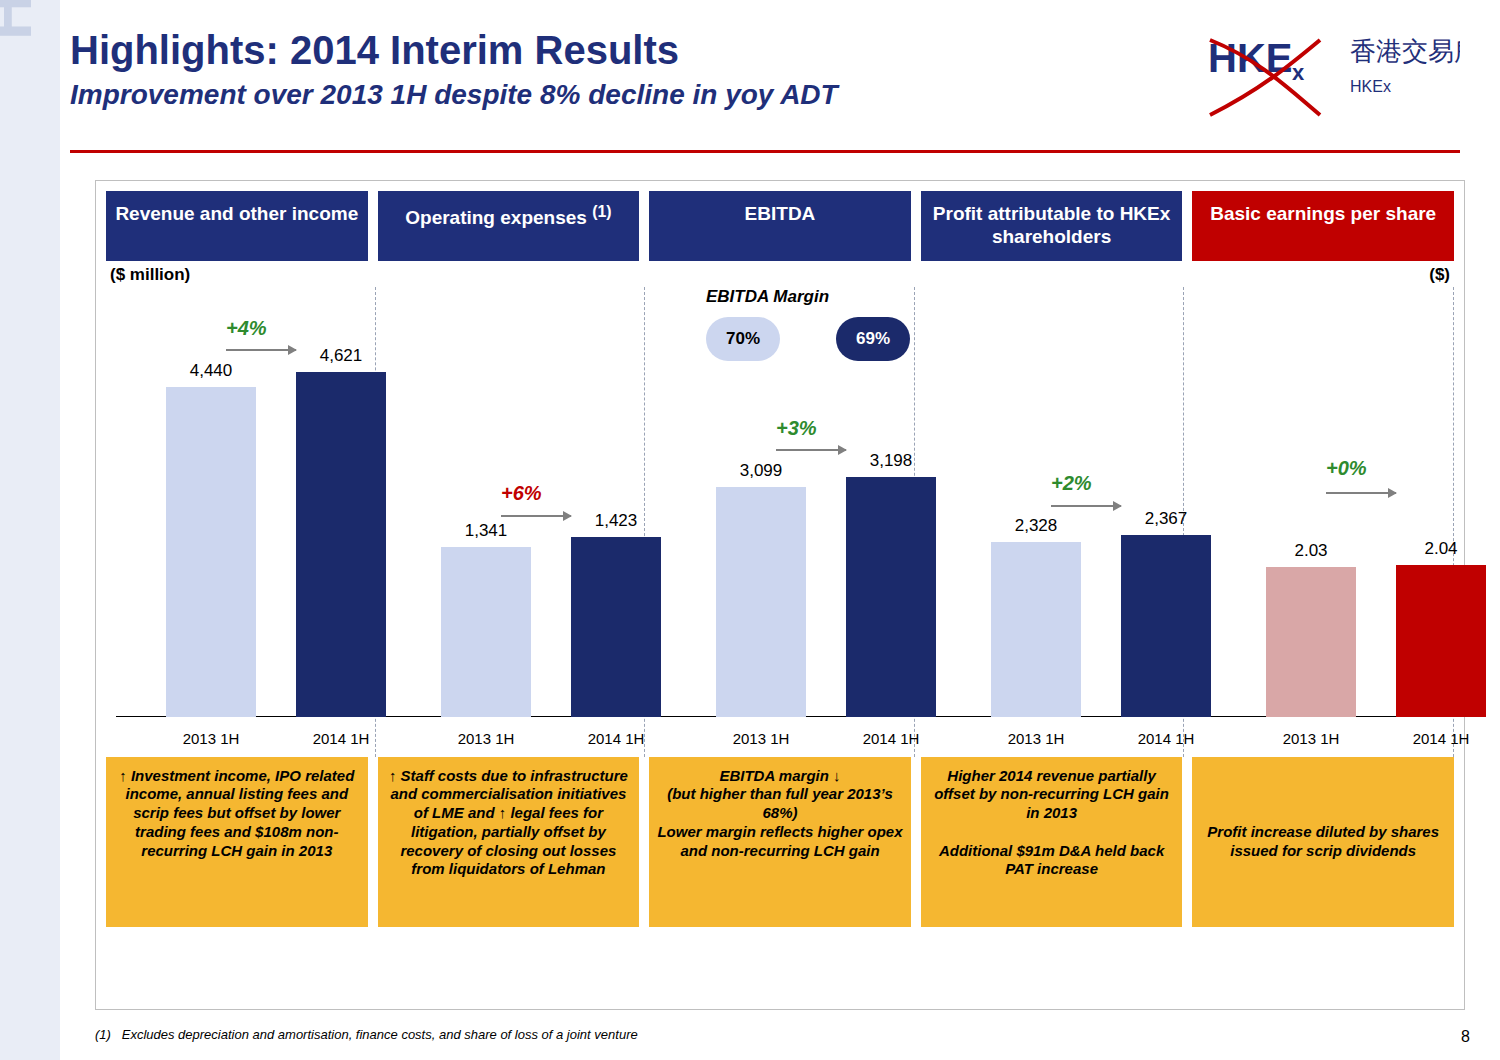HKEX
Highlights: 2014 Interim Results
Improvement over 2013 1H despite 8% decline in yoy ADT
HKE x 香港交易所 HKEx
Revenue and other income
Operating expenses (1)
EBITDA
Profit attributable to HKEx shareholders
Basic earnings per share
($ million)
($)
4,440
4,621
+4%
2013 1H
2014 1H
1,341
1,423
+6%
2013 1H
2014 1H
EBITDA Margin
70%
69%
3,099
3,198
+3%
2013 1H
2014 1H
2,328
2,367
+2%
2013 1H
2014 1H
2.03
2.04
+0%
2013 1H
2014 1H
↑ Investment income, IPO related income, annual listing fees and scrip fees but offset by lower trading fees and $108m non-recurring LCH gain in 2013
↑ Staff costs due to infrastructure and commercialisation initiatives of LME and ↑ legal fees for litigation, partially offset by recovery of closing out losses from liquidators of Lehman
EBITDA margin ↓
(but higher than full year 2013’s 68%)
Lower margin reflects higher opex and non-recurring LCH gain
Higher 2014 revenue partially offset by non-recurring LCH gain in 2013
Additional $91m D&A held back PAT increase
Profit increase diluted by shares issued for scrip dividends
(1) Excludes depreciation and amortisation, finance costs, and share of loss of a joint venture
8